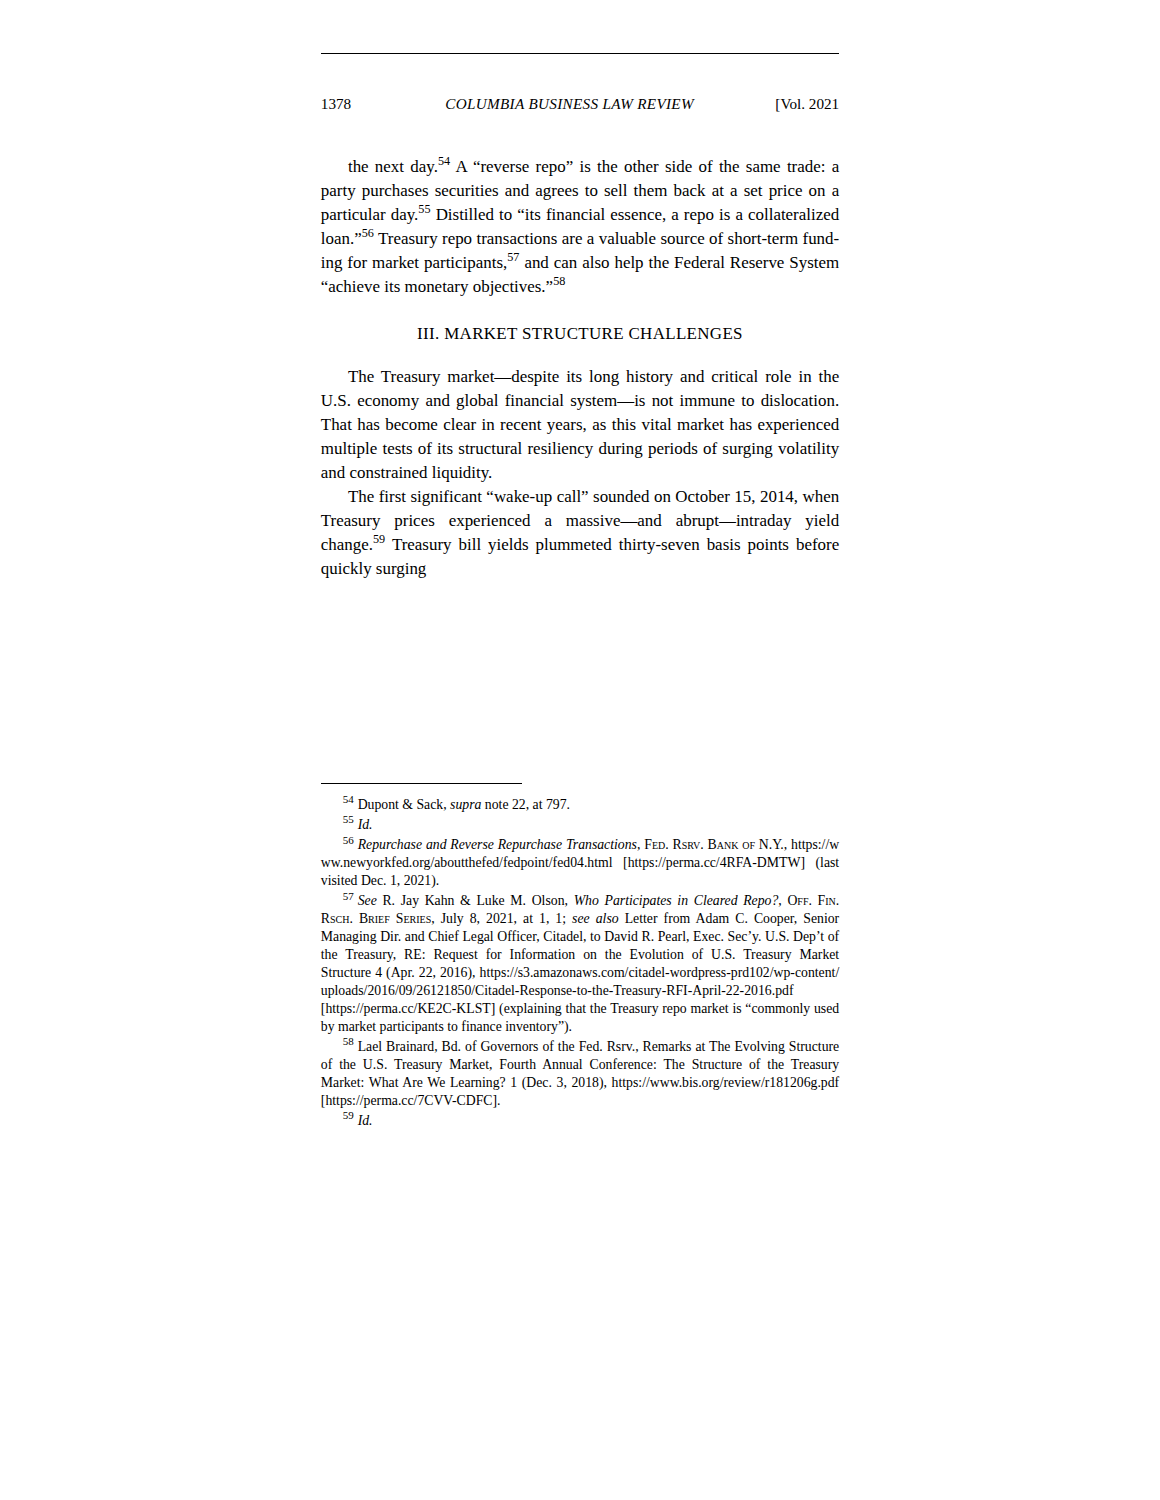1378
COLUMBIA BUSINESS LAW REVIEW
[Vol. 2021
the next day.54 A “reverse repo” is the other side of the same trade: a party purchases securities and agrees to sell them back at a set price on a particular day.55 Distilled to “its financial essence, a repo is a collateralized loan.”56 Treasury repo transactions are a valuable source of short-term funding for market participants,57 and can also help the Federal Reserve System “achieve its monetary objectives.”58
III. Market Structure Challenges
The Treasury market—despite its long history and critical role in the U.S. economy and global financial system—is not immune to dislocation. That has become clear in recent years, as this vital market has experienced multiple tests of its structural resiliency during periods of surging volatility and constrained liquidity.
The first significant “wake-up call” sounded on October 15, 2014, when Treasury prices experienced a massive—and abrupt—intraday yield change.59 Treasury bill yields plummeted thirty-seven basis points before quickly surging
54 Dupont & Sack, supra note 22, at 797.
55 Id.
56 Repurchase and Reverse Repurchase Transactions, Fed. Rsrv. Bank of N.Y., https://www.newyorkfed.org/aboutthefed/fedpoint/fed04.html [https://perma.cc/4RFA-DMTW] (last visited Dec. 1, 2021).
57 See R. Jay Kahn & Luke M. Olson, Who Participates in Cleared Repo?, Off. Fin. Rsch. Brief Series, July 8, 2021, at 1, 1; see also Letter from Adam C. Cooper, Senior Managing Dir. and Chief Legal Officer, Citadel, to David R. Pearl, Exec. Sec’y. U.S. Dep’t of the Treasury, RE: Request for Information on the Evolution of U.S. Treasury Market Structure 4 (Apr. 22, 2016), https://s3.amazonaws.com/citadel-wordpress-prd102/wp-content/uploads/2016/09/26121850/Citadel-Response-to-the-Treasury-RFI-April-22-2016.pdf [https://perma.cc/KE2C-KLST] (explaining that the Treasury repo market is “commonly used by market participants to finance inventory”).
58 Lael Brainard, Bd. of Governors of the Fed. Rsrv., Remarks at The Evolving Structure of the U.S. Treasury Market, Fourth Annual Conference: The Structure of the Treasury Market: What Are We Learning? 1 (Dec. 3, 2018), https://www.bis.org/review/r181206g.pdf [https://perma.cc/7CVV-CDFC].
59 Id.